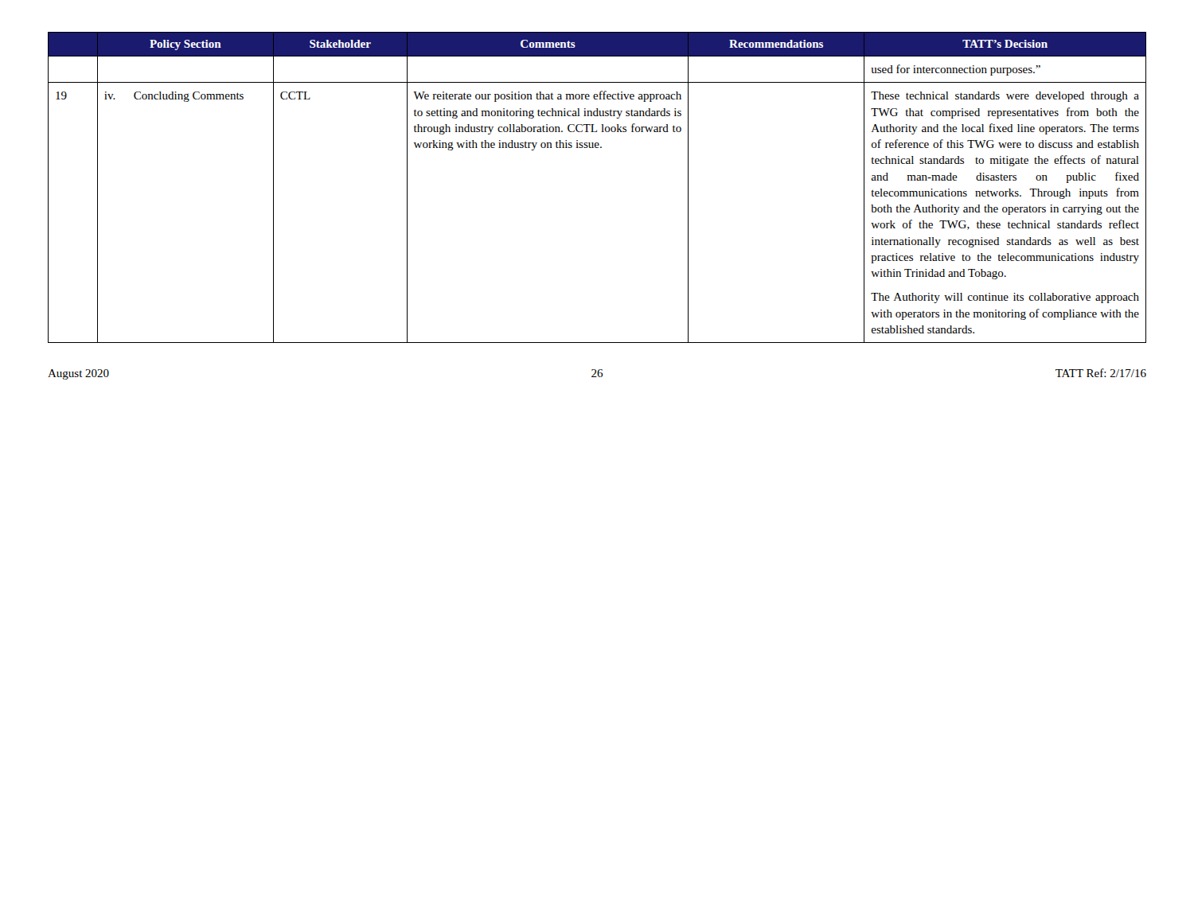| | Policy Section | Stakeholder | Comments | Recommendations | TATT’s Decision |
| --- | --- | --- | --- | --- | --- |
| | | | | | used for interconnection purposes.” |
| 19 | iv. Concluding Comments | CCTL | We reiterate our position that a more effective approach to setting and monitoring technical industry standards is through industry collaboration. CCTL looks forward to working with the industry on this issue. | | These technical standards were developed through a TWG that comprised representatives from both the Authority and the local fixed line operators. The terms of reference of this TWG were to discuss and establish technical standards to mitigate the effects of natural and man-made disasters on public fixed telecommunications networks. Through inputs from both the Authority and the operators in carrying out the work of the TWG, these technical standards reflect internationally recognised standards as well as best practices relative to the telecommunications industry within Trinidad and Tobago. The Authority will continue its collaborative approach with operators in the monitoring of compliance with the established standards. |
August 2020
26
TATT Ref: 2/17/16